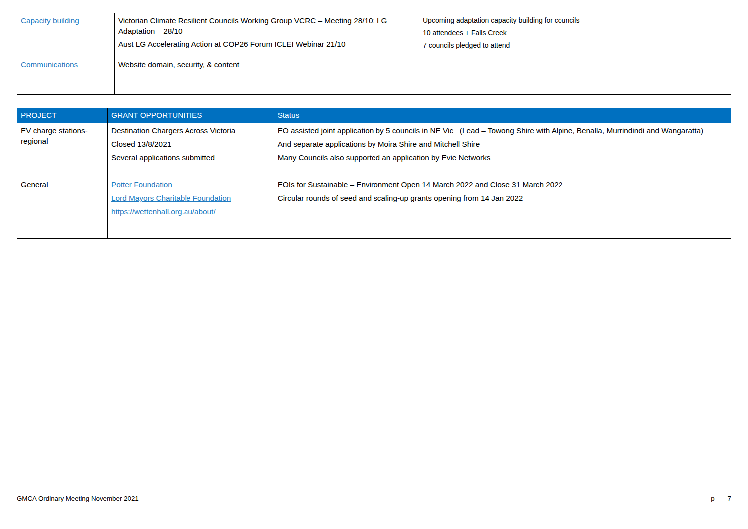| Capacity building | Victorian Climate Resilient Councils Working Group VCRC – Meeting 28/10: LG Adaptation – 28/10 Aust LG Accelerating Action at COP26 Forum ICLEI Webinar 21/10 | Upcoming adaptation capacity building for councils 10 attendees + Falls Creek 7 councils pledged to attend |
| Communications | Website domain, security, & content | |
| PROJECT | GRANT OPPORTUNITIES | Status |
| --- | --- | --- |
| EV charge stations-regional | Destination Chargers Across Victoria Closed 13/8/2021 Several applications submitted | EO assisted joint application by 5 councils in NE Vic (Lead – Towong Shire with Alpine, Benalla, Murrindindi and Wangaratta) And separate applications by Moira Shire and Mitchell Shire Many Councils also supported an application by Evie Networks |
| General | Potter Foundation Lord Mayors Charitable Foundation https://wettenhall.org.au/about/ | EOIs for Sustainable – Environment Open 14 March 2022 and Close 31 March 2022 Circular rounds of seed and scaling-up grants opening from 14 Jan 2022 |
GMCA Ordinary Meeting November 2021 p7